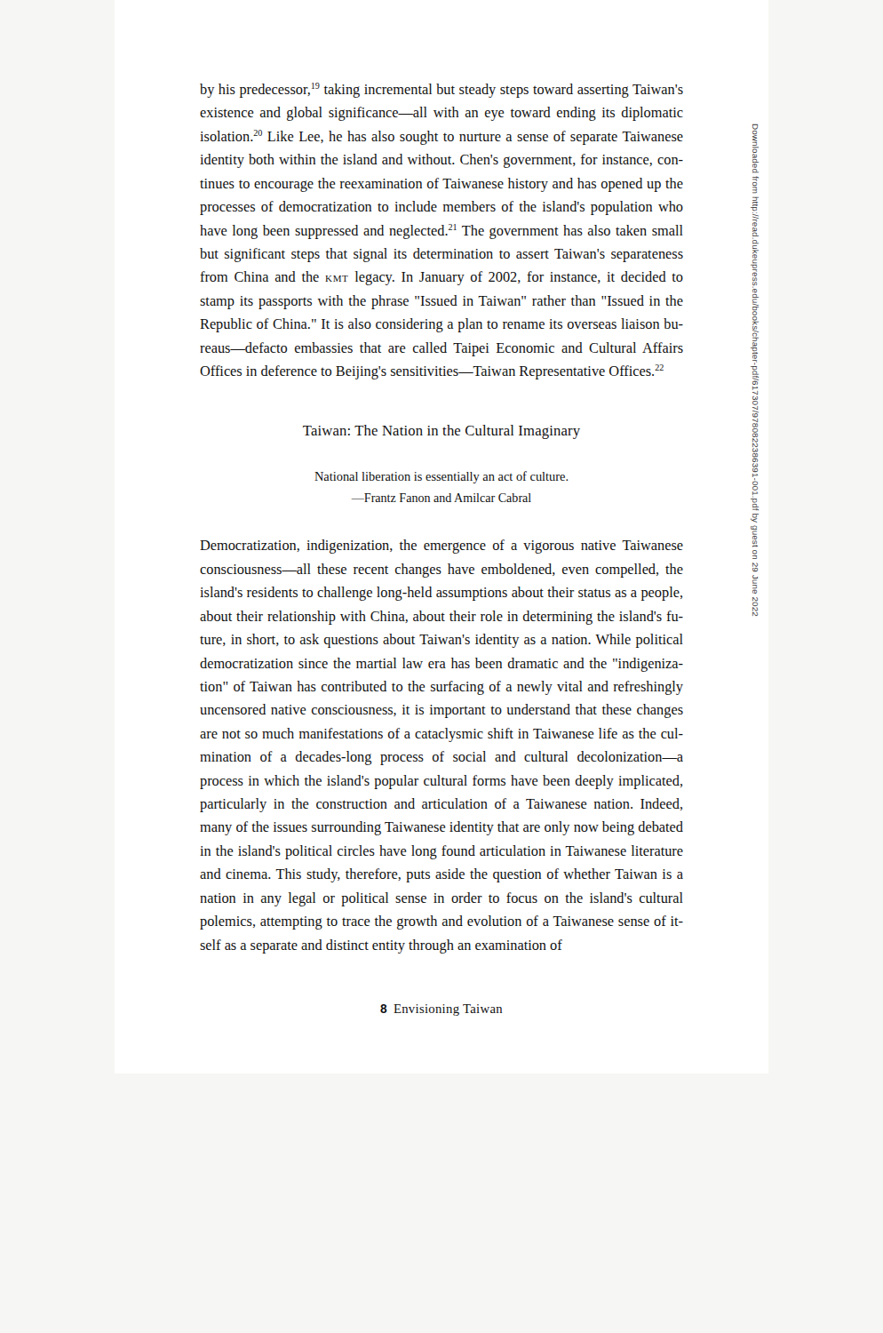Downloaded from http://read.dukeupress.edu/books/chapter-pdf/617307/9780822386391-001.pdf by guest on 29 June 2022
by his predecessor,19 taking incremental but steady steps toward asserting Taiwan's existence and global significance—all with an eye toward ending its diplomatic isolation.20 Like Lee, he has also sought to nurture a sense of separate Taiwanese identity both within the island and without. Chen's government, for instance, continues to encourage the reexamination of Taiwanese history and has opened up the processes of democratization to include members of the island's population who have long been suppressed and neglected.21 The government has also taken small but significant steps that signal its determination to assert Taiwan's separateness from China and the kmt legacy. In January of 2002, for instance, it decided to stamp its passports with the phrase "Issued in Taiwan" rather than "Issued in the Republic of China." It is also considering a plan to rename its overseas liaison bureaus—defacto embassies that are called Taipei Economic and Cultural Affairs Offices in deference to Beijing's sensitivities—Taiwan Representative Offices.22
Taiwan: The Nation in the Cultural Imaginary
National liberation is essentially an act of culture. —Frantz Fanon and Amilcar Cabral
Democratization, indigenization, the emergence of a vigorous native Taiwanese consciousness—all these recent changes have emboldened, even compelled, the island's residents to challenge long-held assumptions about their status as a people, about their relationship with China, about their role in determining the island's future, in short, to ask questions about Taiwan's identity as a nation. While political democratization since the martial law era has been dramatic and the "indigenization" of Taiwan has contributed to the surfacing of a newly vital and refreshingly uncensored native consciousness, it is important to understand that these changes are not so much manifestations of a cataclysmic shift in Taiwanese life as the culmination of a decades-long process of social and cultural decolonization—a process in which the island's popular cultural forms have been deeply implicated, particularly in the construction and articulation of a Taiwanese nation. Indeed, many of the issues surrounding Taiwanese identity that are only now being debated in the island's political circles have long found articulation in Taiwanese literature and cinema. This study, therefore, puts aside the question of whether Taiwan is a nation in any legal or political sense in order to focus on the island's cultural polemics, attempting to trace the growth and evolution of a Taiwanese sense of itself as a separate and distinct entity through an examination of
8 Envisioning Taiwan